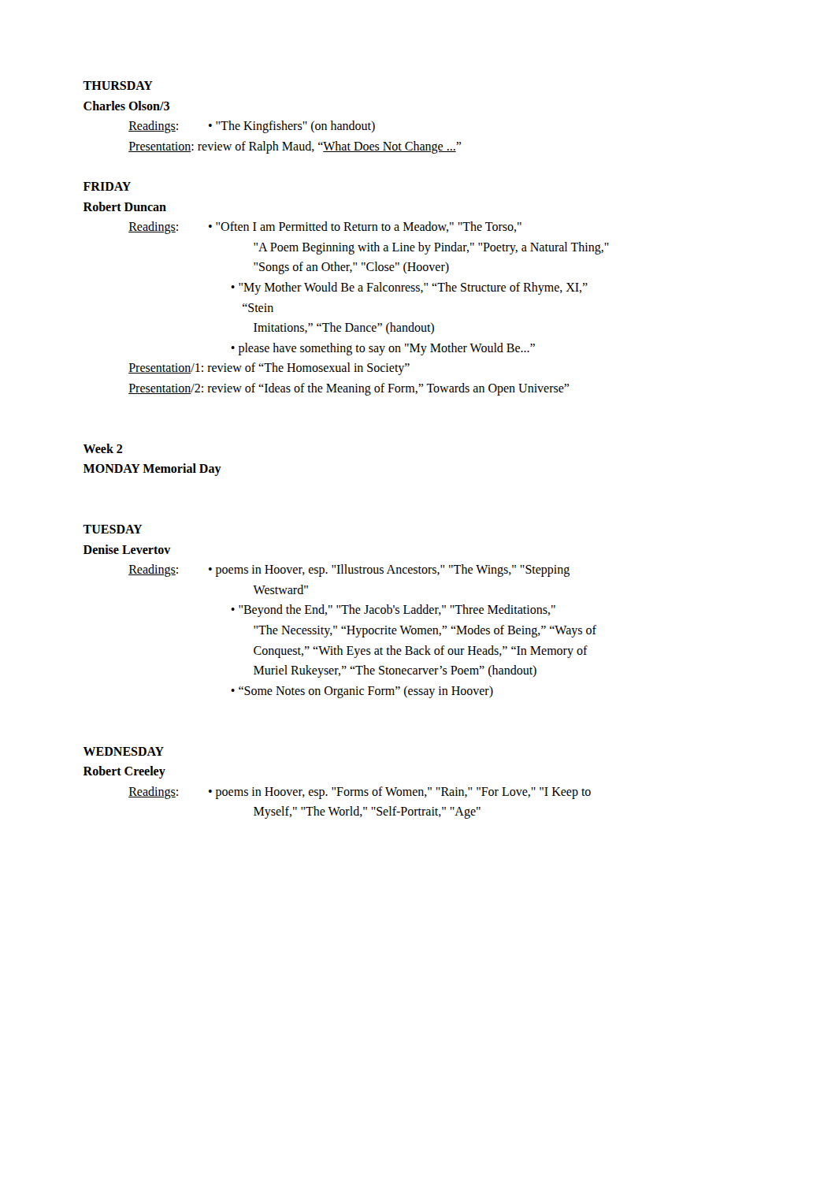THURSDAY
Charles Olson/3
Readings:
• "The Kingfishers" (on handout)
Presentation: review of Ralph Maud, “What Does Not Change ...”
FRIDAY
Robert Duncan
Readings:
• "Often I am Permitted to Return to a Meadow," "The Torso,"
"A Poem Beginning with a Line by Pindar," "Poetry, a Natural Thing,"
"Songs of an Other," "Close" (Hoover)
• "My Mother Would Be a Falconress," “The Structure of Rhyme, XI,” “Stein
Imitations,” “The Dance” (handout)
• please have something to say on "My Mother Would Be...”
Presentation/1: review of “The Homosexual in Society”
Presentation/2: review of “Ideas of the Meaning of Form,” Towards an Open Universe”
Week 2
MONDAY Memorial Day
TUESDAY
Denise Levertov
Readings:
• poems in Hoover, esp. "Illustrous Ancestors," "The Wings," "Stepping
Westward"
• "Beyond the End," "The Jacob's Ladder," "Three Meditations,"
"The Necessity," “Hypocrite Women,” “Modes of Being,” “Ways of
Conquest,” “With Eyes at the Back of our Heads,” “In Memory of
Muriel Rukeyser,” “The Stonecarver’s Poem” (handout)
• “Some Notes on Organic Form” (essay in Hoover)
WEDNESDAY
Robert Creeley
Readings:
• poems in Hoover, esp. "Forms of Women," "Rain," "For Love," "I Keep to
Myself," "The World," "Self-Portrait," "Age"